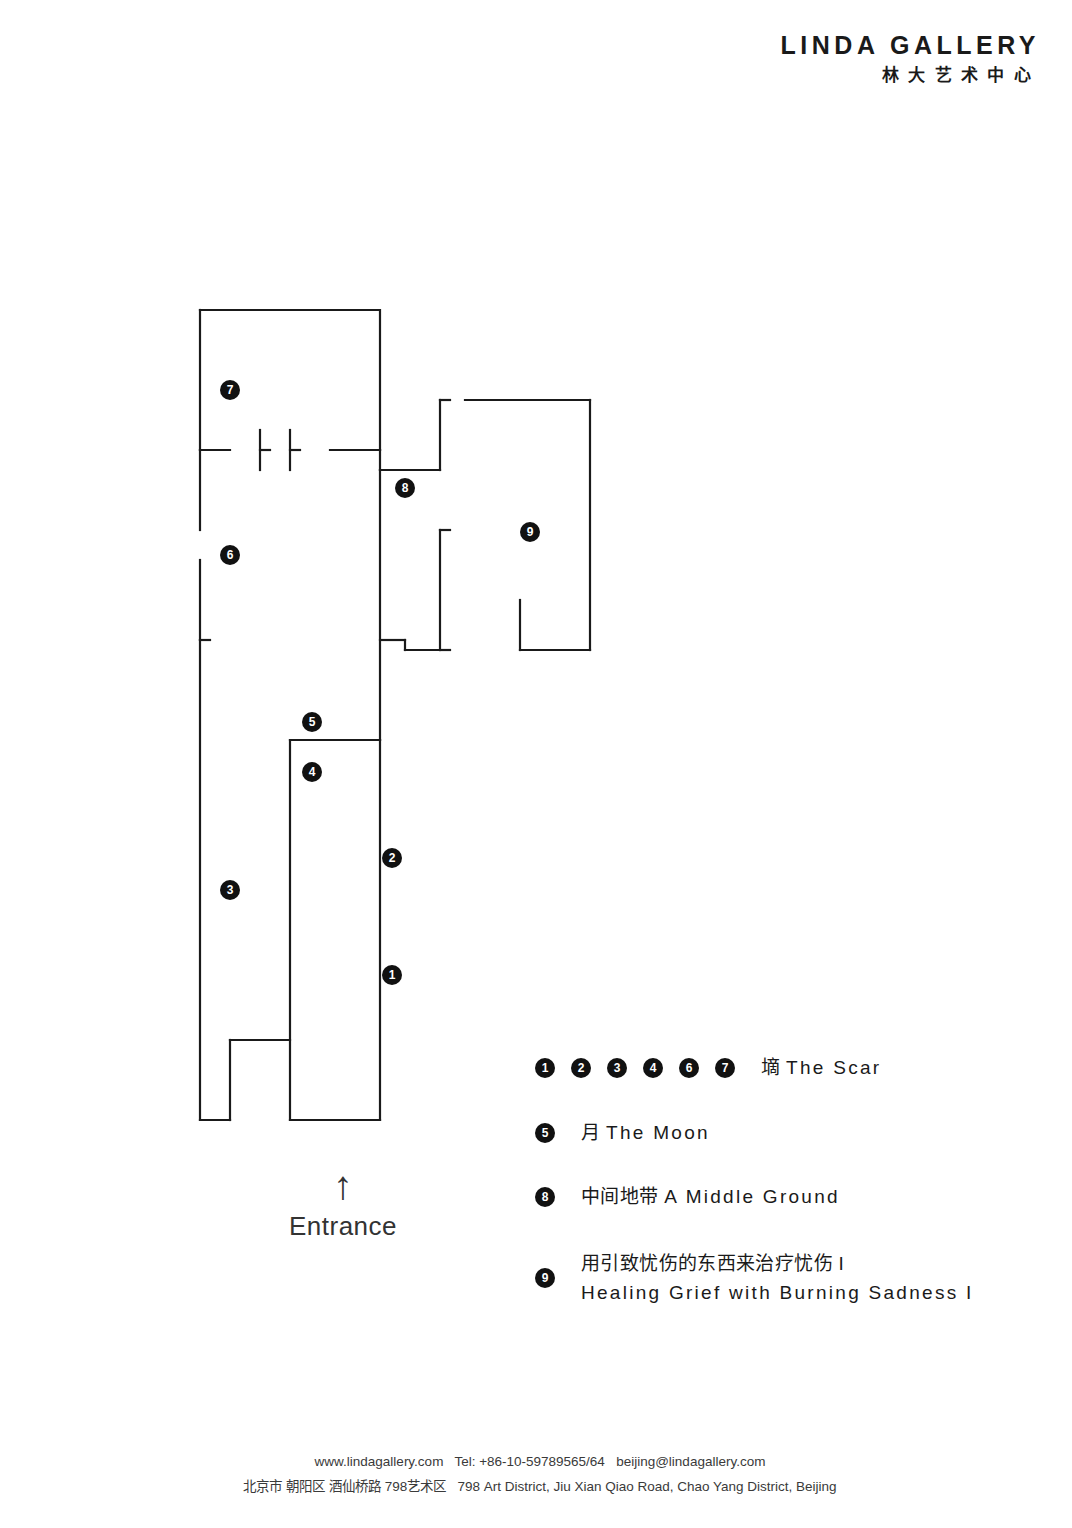LINDA GALLERY
林大艺术中心
7 8 9 6 5 4 2 3 1
1 2 3 4 6 7 墑 The Scar
5 月 The Moon
8 中间地带 A Middle Ground
9 用引致忧伤的东西来治疗忧伤 I
Healing Grief with Burning Sadness I
↑
Entrance
www.lindagallery.com Tel: +86-10-59789565/64 beijing@lindagallery.com
北京市 朝阳区 酒仙桥路 798艺术区 798 Art District, Jiu Xian Qiao Road, Chao Yang District, Beijing